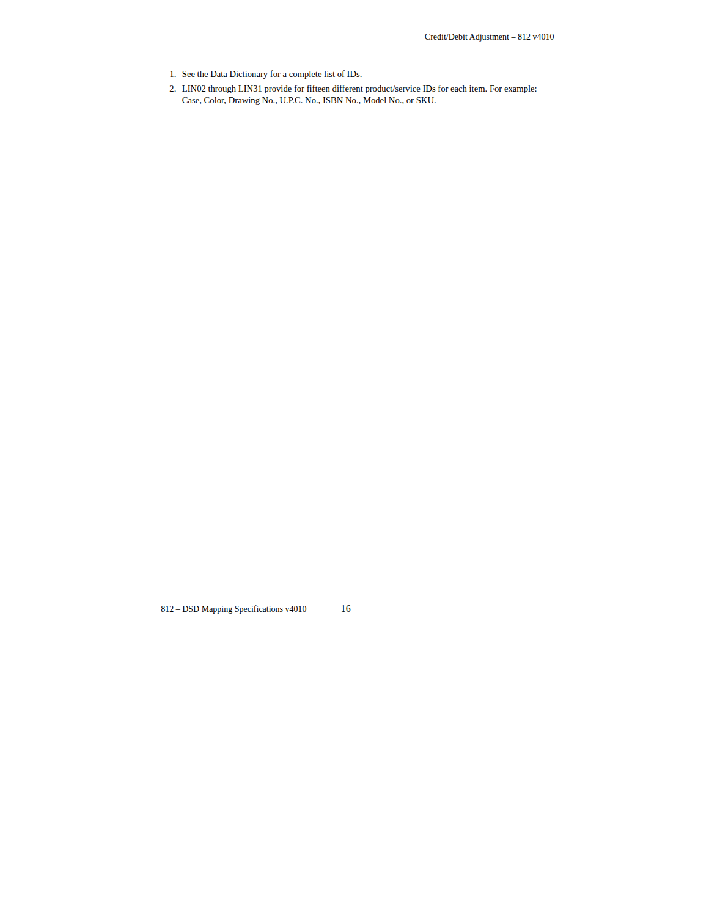Credit/Debit Adjustment – 812 v4010
See the Data Dictionary for a complete list of IDs.
LIN02 through LIN31 provide for fifteen different product/service IDs for each item. For example: Case, Color, Drawing No., U.P.C. No., ISBN No., Model No., or SKU.
812 – DSD Mapping Specifications v4010 16